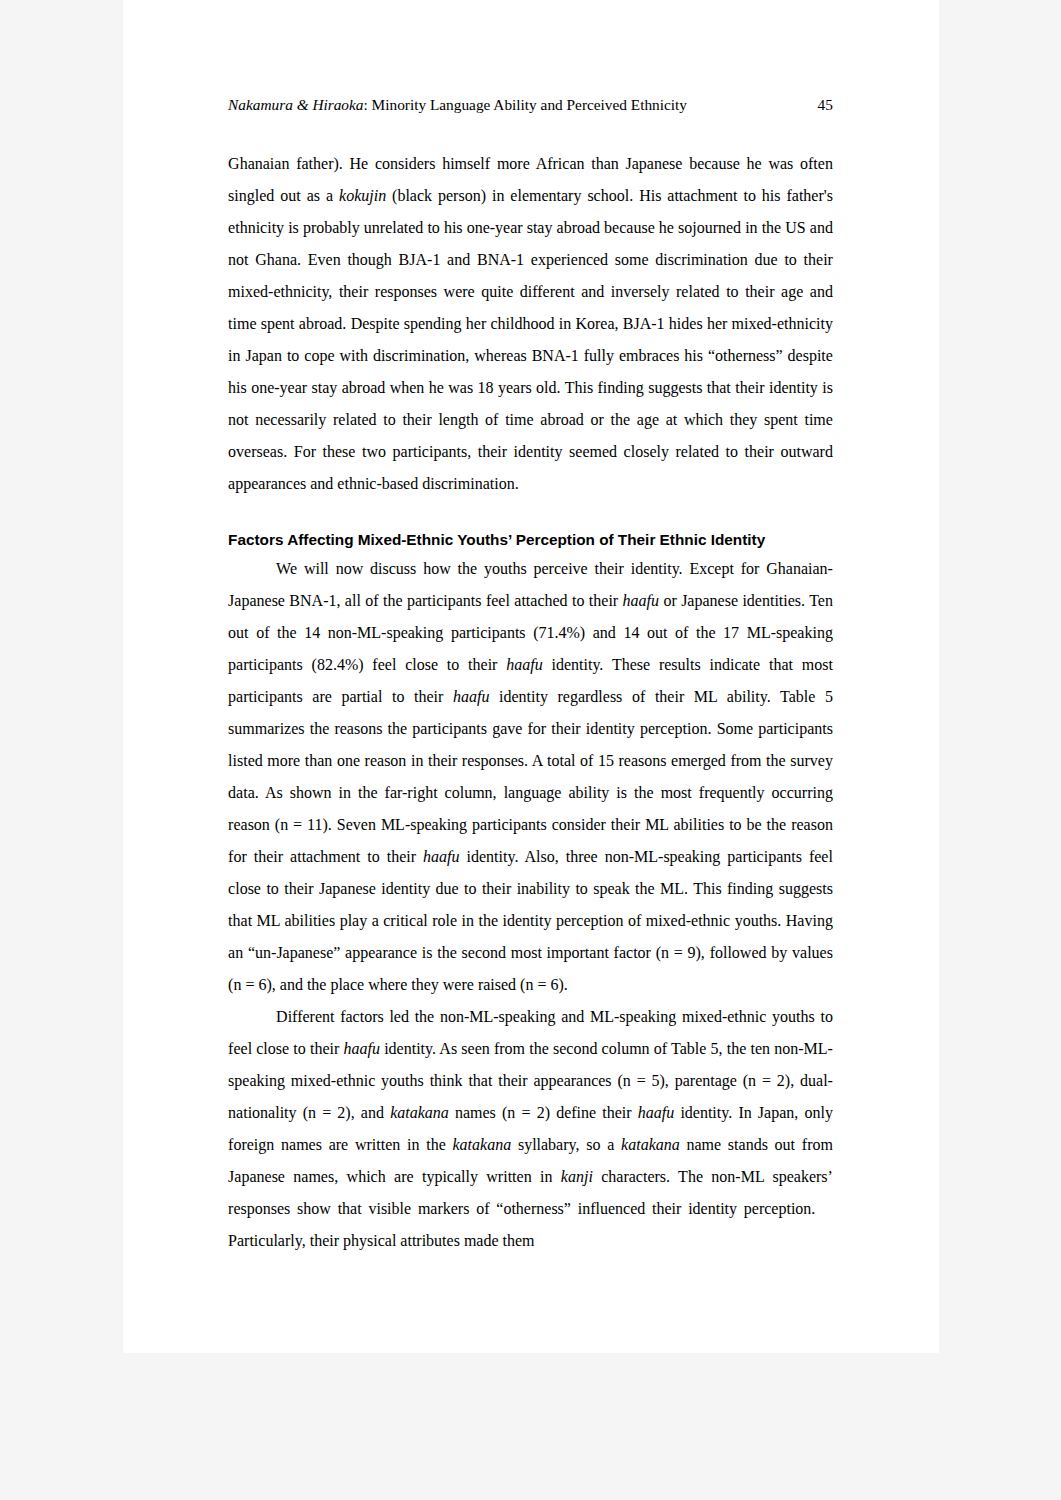Nakamura & Hiraoka: Minority Language Ability and Perceived Ethnicity 45
Ghanaian father). He considers himself more African than Japanese because he was often singled out as a kokujin (black person) in elementary school. His attachment to his father's ethnicity is probably unrelated to his one-year stay abroad because he sojourned in the US and not Ghana. Even though BJA-1 and BNA-1 experienced some discrimination due to their mixed-ethnicity, their responses were quite different and inversely related to their age and time spent abroad. Despite spending her childhood in Korea, BJA-1 hides her mixed-ethnicity in Japan to cope with discrimination, whereas BNA-1 fully embraces his “otherness” despite his one-year stay abroad when he was 18 years old. This finding suggests that their identity is not necessarily related to their length of time abroad or the age at which they spent time overseas. For these two participants, their identity seemed closely related to their outward appearances and ethnic-based discrimination.
Factors Affecting Mixed-Ethnic Youths’ Perception of Their Ethnic Identity
We will now discuss how the youths perceive their identity. Except for Ghanaian-Japanese BNA-1, all of the participants feel attached to their haafu or Japanese identities. Ten out of the 14 non-ML-speaking participants (71.4%) and 14 out of the 17 ML-speaking participants (82.4%) feel close to their haafu identity. These results indicate that most participants are partial to their haafu identity regardless of their ML ability. Table 5 summarizes the reasons the participants gave for their identity perception. Some participants listed more than one reason in their responses. A total of 15 reasons emerged from the survey data. As shown in the far-right column, language ability is the most frequently occurring reason (n = 11). Seven ML-speaking participants consider their ML abilities to be the reason for their attachment to their haafu identity. Also, three non-ML-speaking participants feel close to their Japanese identity due to their inability to speak the ML. This finding suggests that ML abilities play a critical role in the identity perception of mixed-ethnic youths. Having an “un-Japanese” appearance is the second most important factor (n = 9), followed by values (n = 6), and the place where they were raised (n = 6).
Different factors led the non-ML-speaking and ML-speaking mixed-ethnic youths to feel close to their haafu identity. As seen from the second column of Table 5, the ten non-ML-speaking mixed-ethnic youths think that their appearances (n = 5), parentage (n = 2), dual-nationality (n = 2), and katakana names (n = 2) define their haafu identity. In Japan, only foreign names are written in the katakana syllabary, so a katakana name stands out from Japanese names, which are typically written in kanji characters. The non-ML speakers’ responses show that visible markers of “otherness” influenced their identity perception. Particularly, their physical attributes made them